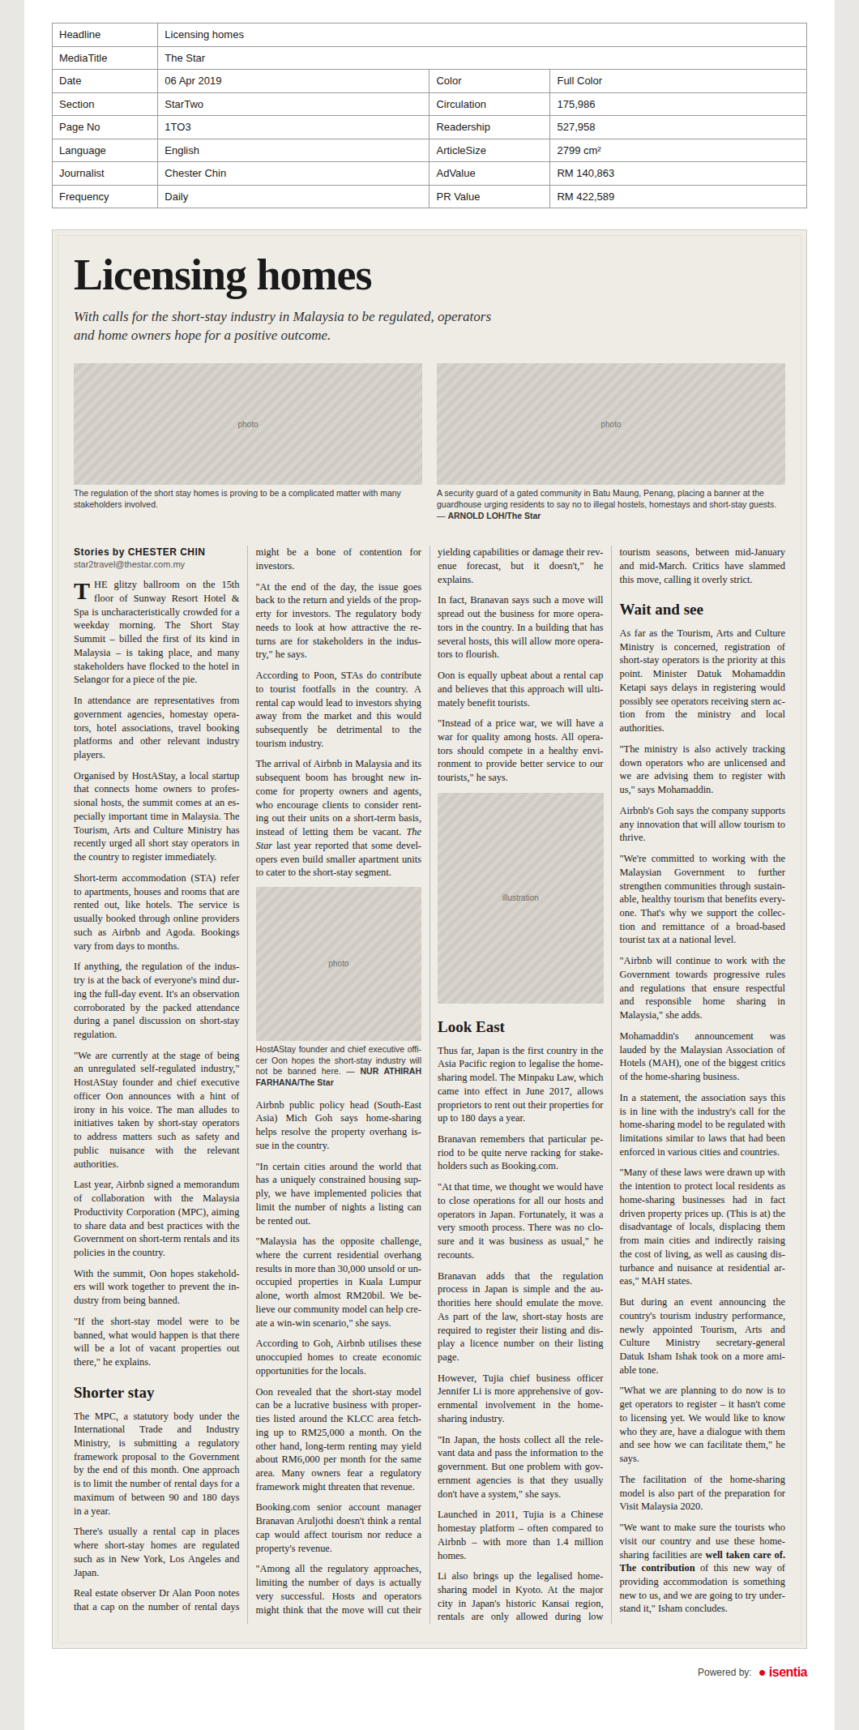| Headline | Licensing homes |
| MediaTitle | The Star |
| Date | 06 Apr 2019 | Color | Full Color |
| Section | StarTwo | Circulation | 175,986 |
| Page No | 1TO3 | Readership | 527,958 |
| Language | English | ArticleSize | 2799 cm² |
| Journalist | Chester Chin | AdValue | RM 140,863 |
| Frequency | Daily | PR Value | RM 422,589 |
Licensing homes
With calls for the short-stay industry in Malaysia to be regulated, operators and home owners hope for a positive outcome.
photo
The regulation of the short stay homes is proving to be a complicated matter with many stakeholders involved.
photo
A security guard of a gated community in Batu Maung, Penang, placing a banner at the guardhouse urging residents to say no to illegal hostels, homestays and short-stay guests. — ARNOLD LOH/The Star
Stories by CHESTER CHIN star2travel@thestar.com.my
THE glitzy ballroom on the 15th floor of Sunway Resort Hotel & Spa is uncharacteristically crowded for a weekday morning. The Short Stay Summit – billed the first of its kind in Malaysia – is taking place, and many stakeholders have flocked to the hotel in Selangor for a piece of the pie.
In attendance are representatives from government agencies, homestay operators, hotel associations, travel booking platforms and other relevant industry players.
Organised by HostAStay, a local startup that connects home owners to professional hosts, the summit comes at an especially important time in Malaysia. The Tourism, Arts and Culture Ministry has recently urged all short stay operators in the country to register immediately.
Short-term accommodation (STA) refer to apartments, houses and rooms that are rented out, like hotels. The service is usually booked through online providers such as Airbnb and Agoda. Bookings vary from days to months.
If anything, the regulation of the industry is at the back of everyone's mind during the full-day event. It's an observation corroborated by the packed attendance during a panel discussion on short-stay regulation.
"We are currently at the stage of being an unregulated self-regulated industry," HostAStay founder and chief executive officer Oon announces with a hint of irony in his voice. The man alludes to initiatives taken by short-stay operators to address matters such as safety and public nuisance with the relevant authorities.
Last year, Airbnb signed a memorandum of collaboration with the Malaysia Productivity Corporation (MPC), aiming to share data and best practices with the Government on short-term rentals and its policies in the country.
With the summit, Oon hopes stakeholders will work together to prevent the industry from being banned.
"If the short-stay model were to be banned, what would happen is that there will be a lot of vacant properties out there," he explains.
Shorter stay
The MPC, a statutory body under the International Trade and Industry Ministry, is submitting a regulatory framework proposal to the Government by the end of this month. One approach is to limit the number of rental days for a maximum of between 90 and 180 days in a year.
There's usually a rental cap in places where short-stay homes are regulated such as in New York, Los Angeles and Japan.
Real estate observer Dr Alan Poon notes that a cap on the number of rental days might be a bone of contention for investors.
"At the end of the day, the issue goes back to the return and yields of the property for investors. The regulatory body needs to look at how attractive the returns are for stakeholders in the industry," he says.
According to Poon, STAs do contribute to tourist footfalls in the country. A rental cap would lead to investors shying away from the market and this would subsequently be detrimental to the tourism industry.
The arrival of Airbnb in Malaysia and its subsequent boom has brought new income for property owners and agents, who encourage clients to consider renting out their units on a short-term basis, instead of letting them be vacant. The Star last year reported that some developers even build smaller apartment units to cater to the short-stay segment.
photo
HostAStay founder and chief executive officer Oon hopes the short-stay industry will not be banned here. — NUR ATHIRAH FARHANA/The Star
Airbnb public policy head (South-East Asia) Mich Goh says home-sharing helps resolve the property overhang issue in the country.
"In certain cities around the world that has a uniquely constrained housing supply, we have implemented policies that limit the number of nights a listing can be rented out.
"Malaysia has the opposite challenge, where the current residential overhang results in more than 30,000 unsold or unoccupied properties in Kuala Lumpur alone, worth almost RM20bil. We believe our community model can help create a win-win scenario," she says.
According to Goh, Airbnb utilises these unoccupied homes to create economic opportunities for the locals.
Oon revealed that the short-stay model can be a lucrative business with properties listed around the KLCC area fetching up to RM25,000 a month. On the other hand, long-term renting may yield about RM6,000 per month for the same area. Many owners fear a regulatory framework might threaten that revenue.
Booking.com senior account manager Branavan Aruljothi doesn't think a rental cap would affect tourism nor reduce a property's revenue.
"Among all the regulatory approaches, limiting the number of days is actually very successful. Hosts and operators might think that the move will cut their yielding capabilities or damage their revenue forecast, but it doesn't," he explains.
In fact, Branavan says such a move will spread out the business for more operators in the country. In a building that has several hosts, this will allow more operators to flourish.
Oon is equally upbeat about a rental cap and believes that this approach will ultimately benefit tourists.
"Instead of a price war, we will have a war for quality among hosts. All operators should compete in a healthy environment to provide better service to our tourists," he says.
illustration
Look East
Thus far, Japan is the first country in the Asia Pacific region to legalise the home-sharing model. The Minpaku Law, which came into effect in June 2017, allows proprietors to rent out their properties for up to 180 days a year.
Branavan remembers that particular period to be quite nerve racking for stakeholders such as Booking.com.
"At that time, we thought we would have to close operations for all our hosts and operators in Japan. Fortunately, it was a very smooth process. There was no closure and it was business as usual," he recounts.
Branavan adds that the regulation process in Japan is simple and the authorities here should emulate the move. As part of the law, short-stay hosts are required to register their listing and display a licence number on their listing page.
However, Tujia chief business officer Jennifer Li is more apprehensive of governmental involvement in the home-sharing industry.
"In Japan, the hosts collect all the relevant data and pass the information to the government. But one problem with government agencies is that they usually don't have a system," she says.
Launched in 2011, Tujia is a Chinese homestay platform – often compared to Airbnb – with more than 1.4 million homes.
Li also brings up the legalised home-sharing model in Kyoto. At the major city in Japan's historic Kansai region, rentals are only allowed during low tourism seasons, between mid-January and mid-March. Critics have slammed this move, calling it overly strict.
Wait and see
As far as the Tourism, Arts and Culture Ministry is concerned, registration of short-stay operators is the priority at this point. Minister Datuk Mohamaddin Ketapi says delays in registering would possibly see operators receiving stern action from the ministry and local authorities.
"The ministry is also actively tracking down operators who are unlicensed and we are advising them to register with us," says Mohamaddin.
Airbnb's Goh says the company supports any innovation that will allow tourism to thrive.
"We're committed to working with the Malaysian Government to further strengthen communities through sustainable, healthy tourism that benefits everyone. That's why we support the collection and remittance of a broad-based tourist tax at a national level.
"Airbnb will continue to work with the Government towards progressive rules and regulations that ensure respectful and responsible home sharing in Malaysia," she adds.
Mohamaddin's announcement was lauded by the Malaysian Association of Hotels (MAH), one of the biggest critics of the home-sharing business.
In a statement, the association says this is in line with the industry's call for the home-sharing model to be regulated with limitations similar to laws that had been enforced in various cities and countries.
"Many of these laws were drawn up with the intention to protect local residents as home-sharing businesses had in fact driven property prices up. (This is at) the disadvantage of locals, displacing them from main cities and indirectly raising the cost of living, as well as causing disturbance and nuisance at residential areas," MAH states.
But during an event announcing the country's tourism industry performance, newly appointed Tourism, Arts and Culture Ministry secretary-general Datuk Isham Ishak took on a more amiable tone.
"What we are planning to do now is to get operators to register – it hasn't come to licensing yet. We would like to know who they are, have a dialogue with them and see how we can facilitate them," he says.
The facilitation of the home-sharing model is also part of the preparation for Visit Malaysia 2020.
"We want to make sure the tourists who visit our country and use these home-sharing facilities are well taken care of. The contribution of this new way of providing accommodation is something new to us, and we are going to try understand it," Isham concludes.
Powered by: ● isentia